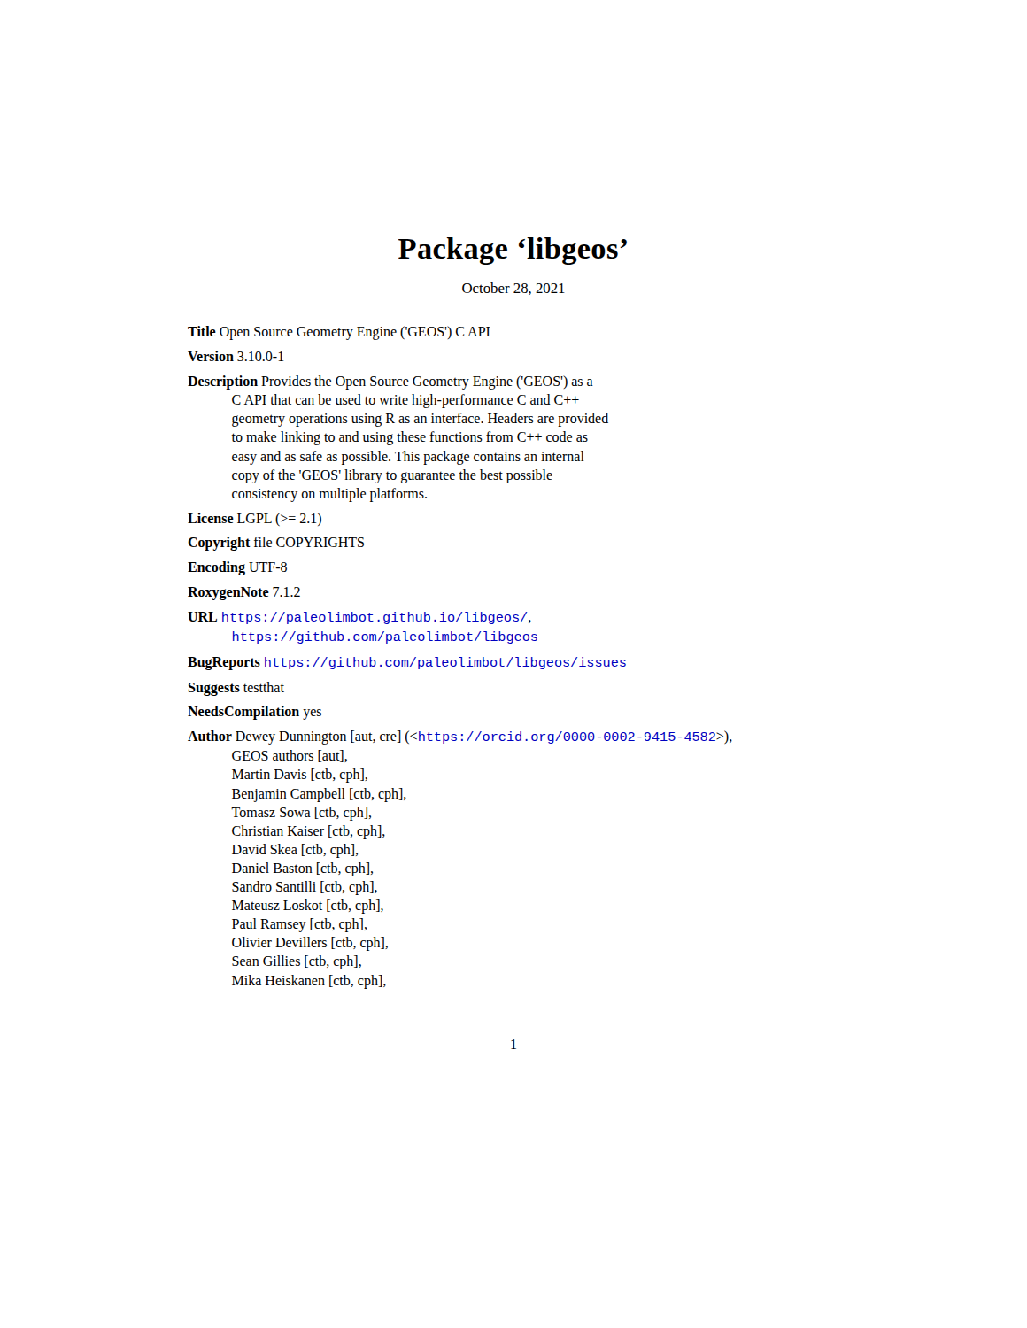Package ‘libgeos’
October 28, 2021
Title
Open Source Geometry Engine ('GEOS') C API
Version
3.10.0-1
Description
Provides the Open Source Geometry Engine ('GEOS') as a
C API that can be used to write high-performance C and C++ geometry operations using R as an interface. Headers are provided to make linking to and using these functions from C++ code as easy and as safe as possible. This package contains an internal copy of the 'GEOS' library to guarantee the best possible consistency on multiple platforms.
License
LGPL (>= 2.1)
Copyright
file COPYRIGHTS
Encoding
UTF-8
RoxygenNote
7.1.2
URL
https://paleolimbot.github.io/libgeos/,
https://github.com/paleolimbot/libgeos
BugReports
https://github.com/paleolimbot/libgeos/issues
Suggests
testthat
NeedsCompilation
yes
Author
Dewey Dunnington [aut, cre] (<https://orcid.org/0000-0002-9415-4582>),
GEOS authors [aut],
Martin Davis [ctb, cph],
Benjamin Campbell [ctb, cph],
Tomasz Sowa [ctb, cph],
Christian Kaiser [ctb, cph],
David Skea [ctb, cph],
Daniel Baston [ctb, cph],
Sandro Santilli [ctb, cph],
Mateusz Loskot [ctb, cph],
Paul Ramsey [ctb, cph],
Olivier Devillers [ctb, cph],
Sean Gillies [ctb, cph],
Mika Heiskanen [ctb, cph],
1